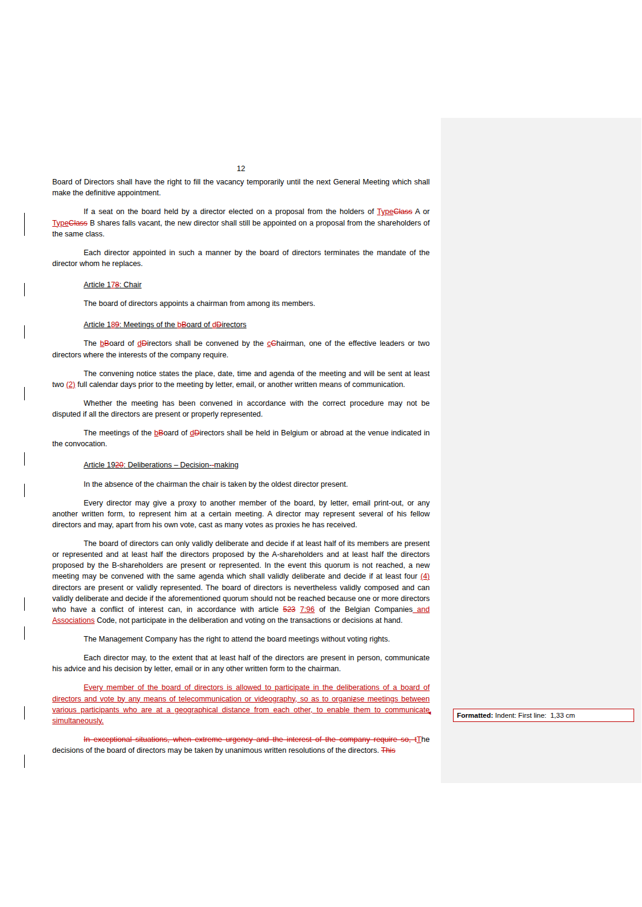12
Board of Directors shall have the right to fill the vacancy temporarily until the next General Meeting which shall make the definitive appointment.
If a seat on the board held by a director elected on a proposal from the holders of Type Class A or Type Class B shares falls vacant, the new director shall still be appointed on a proposal from the shareholders of the same class.
Each director appointed in such a manner by the board of directors terminates the mandate of the director whom he replaces.
Article 178: Chair
The board of directors appoints a chairman from among its members.
Article 189: Meetings of the bBoard of dDirectors
The bBoard of dDirectors shall be convened by the cChairman, one of the effective leaders or two directors where the interests of the company require.
The convening notice states the place, date, time and agenda of the meeting and will be sent at least two (2) full calendar days prior to the meeting by letter, email, or another written means of communication.
Whether the meeting has been convened in accordance with the correct procedure may not be disputed if all the directors are present or properly represented.
The meetings of the bBoard of dDirectors shall be held in Belgium or abroad at the venue indicated in the convocation.
Article 1920: Deliberations – Decision--making
In the absence of the chairman the chair is taken by the oldest director present.
Every director may give a proxy to another member of the board, by letter, email print-out, or any another written form, to represent him at a certain meeting. A director may represent several of his fellow directors and may, apart from his own vote, cast as many votes as proxies he has received.
The board of directors can only validly deliberate and decide if at least half of its members are present or represented and at least half the directors proposed by the A-shareholders and at least half the directors proposed by the B-shareholders are present or represented. In the event this quorum is not reached, a new meeting may be convened with the same agenda which shall validly deliberate and decide if at least four (4) directors are present or validly represented. The board of directors is nevertheless validly composed and can validly deliberate and decide if the aforementioned quorum should not be reached because one or more directors who have a conflict of interest can, in accordance with article 523 7:96 of the Belgian Companies and Associations Code, not participate in the deliberation and voting on the transactions or decisions at hand.
The Management Company has the right to attend the board meetings without voting rights.
Each director may, to the extent that at least half of the directors are present in person, communicate his advice and his decision by letter, email or in any other written form to the chairman.
Every member of the board of directors is allowed to participate in the deliberations of a board of directors and vote by any means of telecommunication or videography, so as to organizse meetings between various participants who are at a geographical distance from each other, to enable them to communicate simultaneously.
In exceptional situations, when extreme urgency and the interest of the company require so, t The decisions of the board of directors may be taken by unanimous written resolutions of the directors. This
◂
Formatted: Indent: First line: 1,33 cm